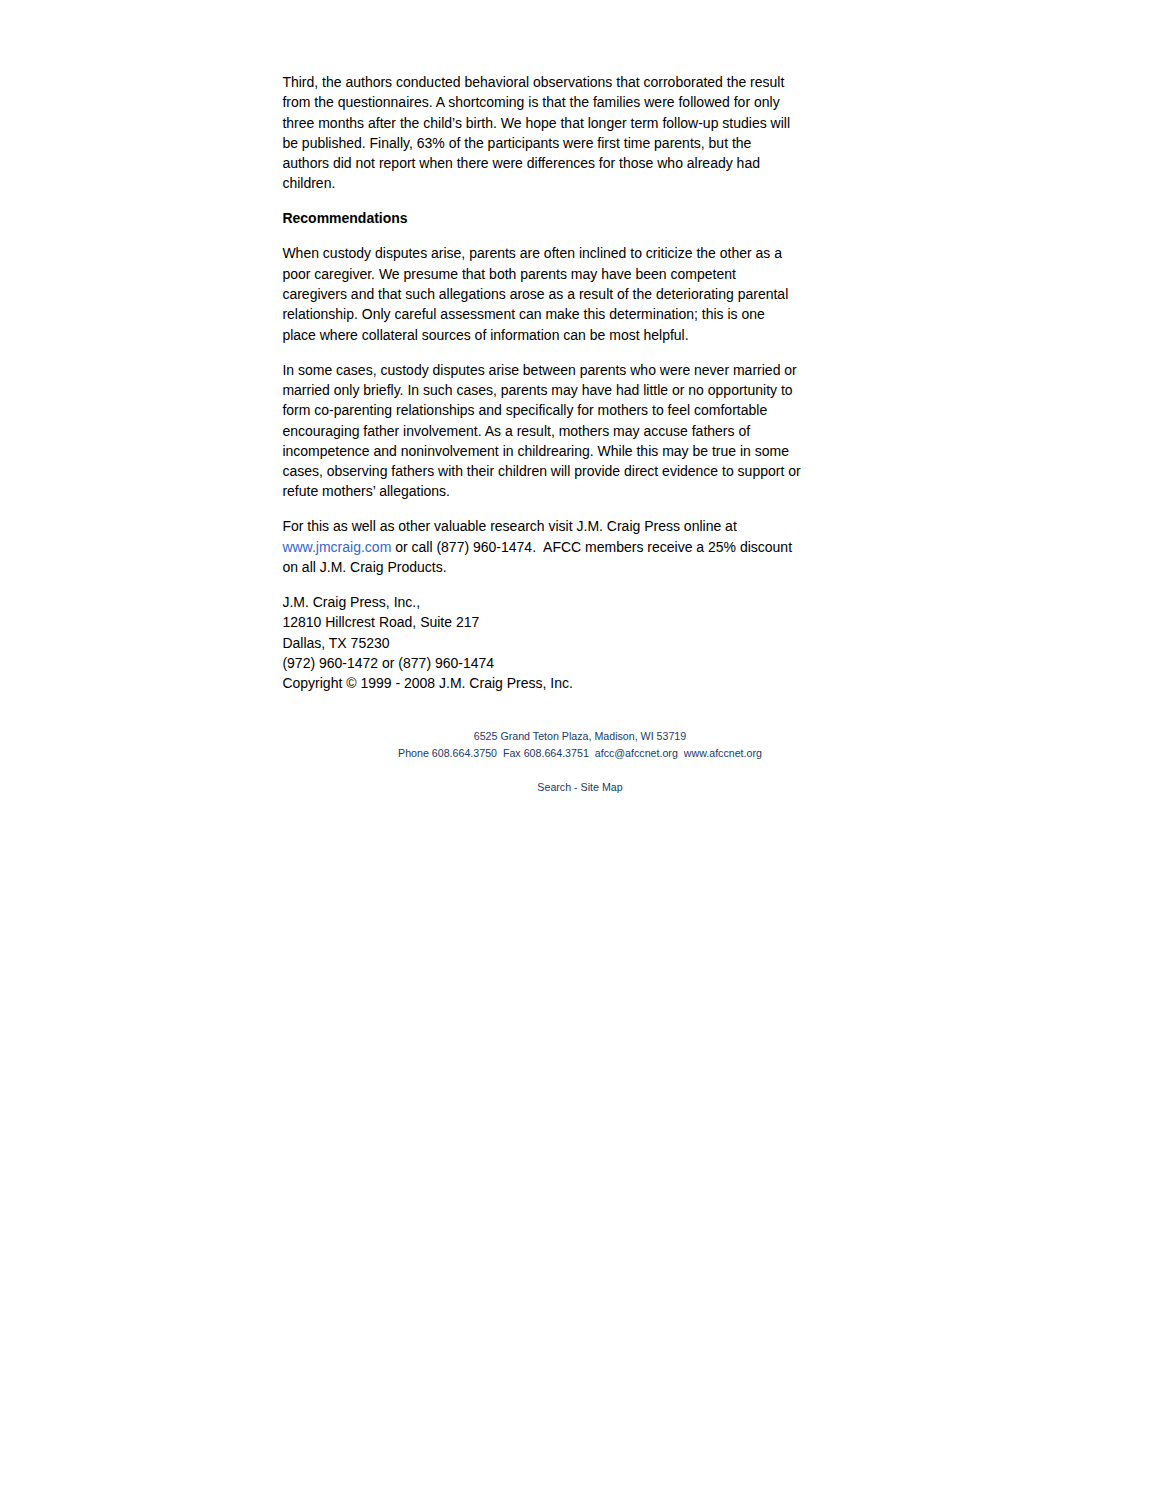Third, the authors conducted behavioral observations that corroborated the result from the questionnaires. A shortcoming is that the families were followed for only three months after the child’s birth. We hope that longer term follow-up studies will be published. Finally, 63% of the participants were first time parents, but the authors did not report when there were differences for those who already had children.
Recommendations
When custody disputes arise, parents are often inclined to criticize the other as a poor caregiver. We presume that both parents may have been competent caregivers and that such allegations arose as a result of the deteriorating parental relationship. Only careful assessment can make this determination; this is one place where collateral sources of information can be most helpful.
In some cases, custody disputes arise between parents who were never married or married only briefly. In such cases, parents may have had little or no opportunity to form co-parenting relationships and specifically for mothers to feel comfortable encouraging father involvement. As a result, mothers may accuse fathers of incompetence and noninvolvement in childrearing. While this may be true in some
cases, observing fathers with their children will provide direct evidence to support or refute mothers’ allegations.
For this as well as other valuable research visit J.M. Craig Press online at www.jmcraig.com or call (877) 960-1474. AFCC members receive a 25% discount on all J.M. Craig Products.
J.M. Craig Press, Inc.,
12810 Hillcrest Road, Suite 217
Dallas, TX 75230
(972) 960-1472 or (877) 960-1474
Copyright © 1999 - 2008 J.M. Craig Press, Inc.
6525 Grand Teton Plaza, Madison, WI 53719
Phone 608.664.3750 Fax 608.664.3751 afcc@afccnet.org www.afccnet.org
Search - Site Map